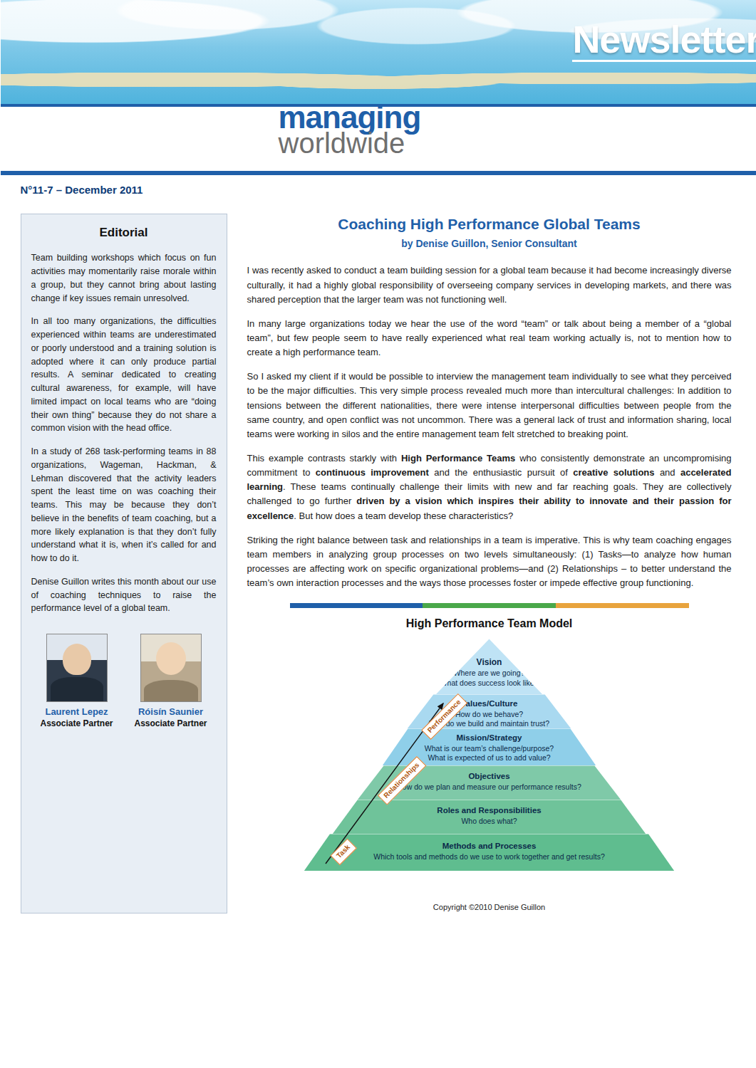Newsletter
managing worldwide
N°11-7 – December 2011
Editorial
Team building workshops which focus on fun activities may momentarily raise morale within a group, but they cannot bring about lasting change if key issues remain unresolved.
In all too many organizations, the difficulties experienced within teams are underestimated or poorly understood and a training solution is adopted where it can only produce partial results. A seminar dedicated to creating cultural awareness, for example, will have limited impact on local teams who are “doing their own thing” because they do not share a common vision with the head office.
In a study of 268 task-performing teams in 88 organizations, Wageman, Hackman, & Lehman discovered that the activity leaders spent the least time on was coaching their teams. This may be because they don’t believe in the benefits of team coaching, but a more likely explanation is that they don’t fully understand what it is, when it’s called for and how to do it.
Denise Guillon writes this month about our use of coaching techniques to raise the performance level of a global team.
Laurent Lepez
Associate Partner
Róisín Saunier
Associate Partner
Coaching High Performance Global Teams
by Denise Guillon, Senior Consultant
I was recently asked to conduct a team building session for a global team because it had become increasingly diverse culturally, it had a highly global responsibility of overseeing company services in developing markets, and there was shared perception that the larger team was not functioning well.
In many large organizations today we hear the use of the word “team” or talk about being a member of a “global team”, but few people seem to have really experienced what real team working actually is, not to mention how to create a high performance team.
So I asked my client if it would be possible to interview the management team individually to see what they perceived to be the major difficulties. This very simple process revealed much more than intercultural challenges: In addition to tensions between the different nationalities, there were intense interpersonal difficulties between people from the same country, and open conflict was not uncommon. There was a general lack of trust and information sharing, local teams were working in silos and the entire management team felt stretched to breaking point.
This example contrasts starkly with High Performance Teams who consistently demonstrate an uncompromising commitment to continuous improvement and the enthusiastic pursuit of creative solutions and accelerated learning. These teams continually challenge their limits with new and far reaching goals. They are collectively challenged to go further driven by a vision which inspires their ability to innovate and their passion for excellence. But how does a team develop these characteristics?
Striking the right balance between task and relationships in a team is imperative. This is why team coaching engages team members in analyzing group processes on two levels simultaneously: (1) Tasks—to analyze how human processes are affecting work on specific organizational problems—and (2) Relationships – to better understand the team’s own interaction processes and the ways those processes foster or impede effective group functioning.
High Performance Team Model
Vision Where are we going?
What does success look like?
Values/Culture How do we behave?
How do we build and maintain trust?
Mission/Strategy What is our team’s challenge/purpose?
What is expected of us to add value?
Objectives How do we plan and measure our performance results?
Roles and Responsibilities Who does what?
Methods and Processes Which tools and methods do we use to work together and get results?
Task Relationships Performance
Copyright ©2010 Denise Guillon